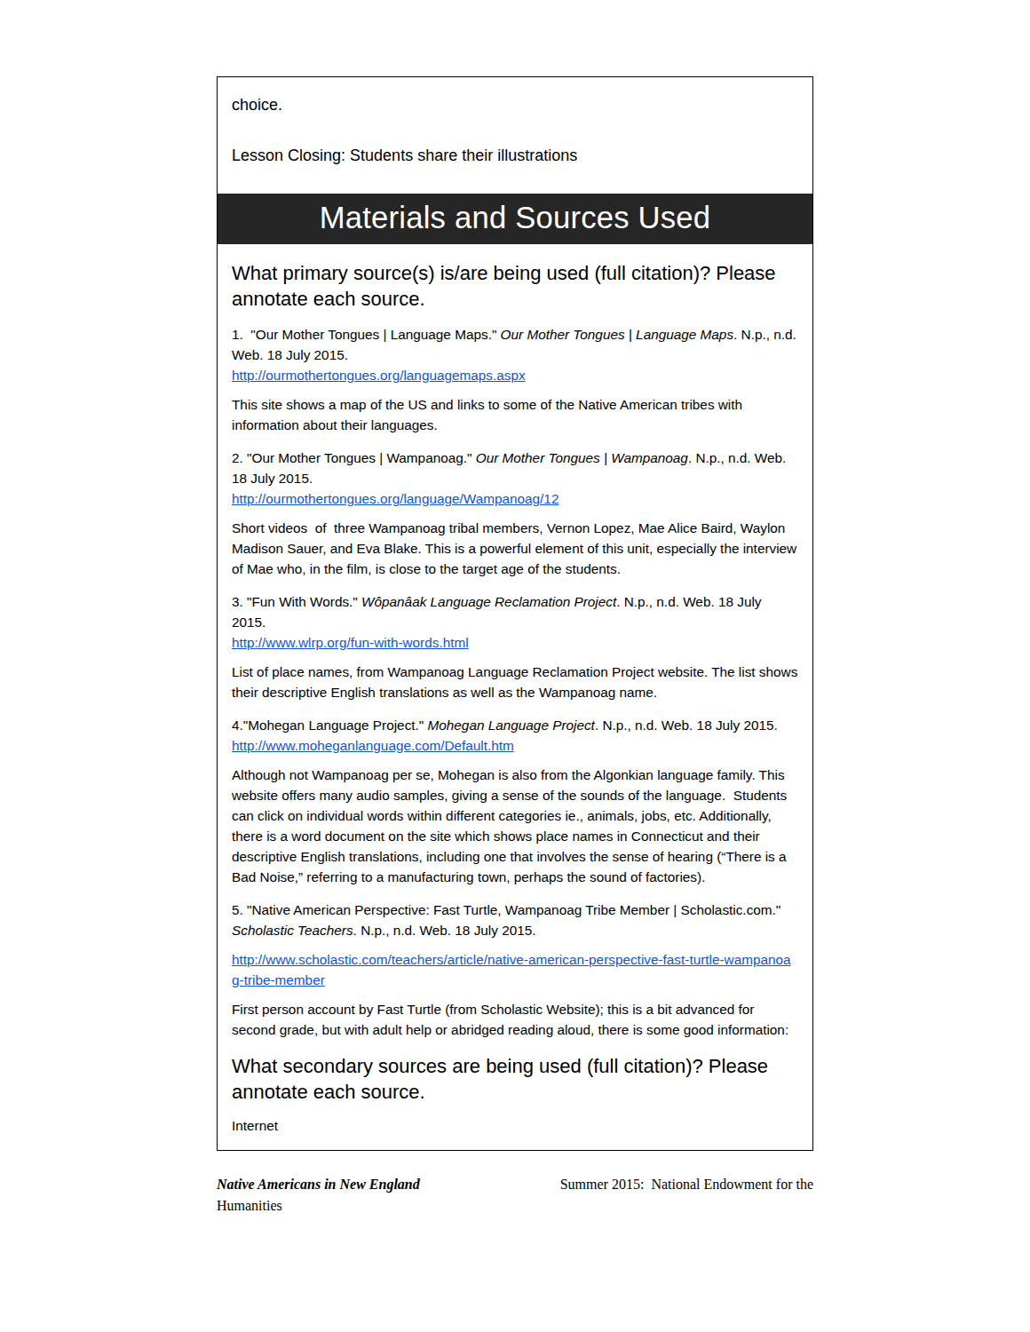choice.
Lesson Closing: Students share their illustrations
Materials and Sources Used
What primary source(s) is/are being used (full citation)? Please annotate each source.
1. "Our Mother Tongues | Language Maps." Our Mother Tongues | Language Maps. N.p., n.d. Web. 18 July 2015. http://ourmothertongues.org/languagemaps.aspx
This site shows a map of the US and links to some of the Native American tribes with information about their languages.
2. "Our Mother Tongues | Wampanoag." Our Mother Tongues | Wampanoag. N.p., n.d. Web. 18 July 2015. http://ourmothertongues.org/language/Wampanoag/12
Short videos of three Wampanoag tribal members, Vernon Lopez, Mae Alice Baird, Waylon Madison Sauer, and Eva Blake. This is a powerful element of this unit, especially the interview of Mae who, in the film, is close to the target age of the students.
3. "Fun With Words." Wôpanâak Language Reclamation Project. N.p., n.d. Web. 18 July 2015. http://www.wlrp.org/fun-with-words.html
List of place names, from Wampanoag Language Reclamation Project website. The list shows their descriptive English translations as well as the Wampanoag name.
4."Mohegan Language Project." Mohegan Language Project. N.p., n.d. Web. 18 July 2015. http://www.moheganlanguage.com/Default.htm
Although not Wampanoag per se, Mohegan is also from the Algonkian language family. This website offers many audio samples, giving a sense of the sounds of the language. Students can click on individual words within different categories ie., animals, jobs, etc. Additionally, there is a word document on the site which shows place names in Connecticut and their descriptive English translations, including one that involves the sense of hearing (“There is a Bad Noise,” referring to a manufacturing town, perhaps the sound of factories).
5. "Native American Perspective: Fast Turtle, Wampanoag Tribe Member | Scholastic.com." Scholastic Teachers. N.p., n.d. Web. 18 July 2015.
http://www.scholastic.com/teachers/article/native-american-perspective-fast-turtle-wampanoag-tribe-member
First person account by Fast Turtle (from Scholastic Website); this is a bit advanced for second grade, but with adult help or abridged reading aloud, there is some good information:
What secondary sources are being used (full citation)? Please annotate each source.
Internet
Native Americans in New England Summer 2015: National Endowment for the
Humanities